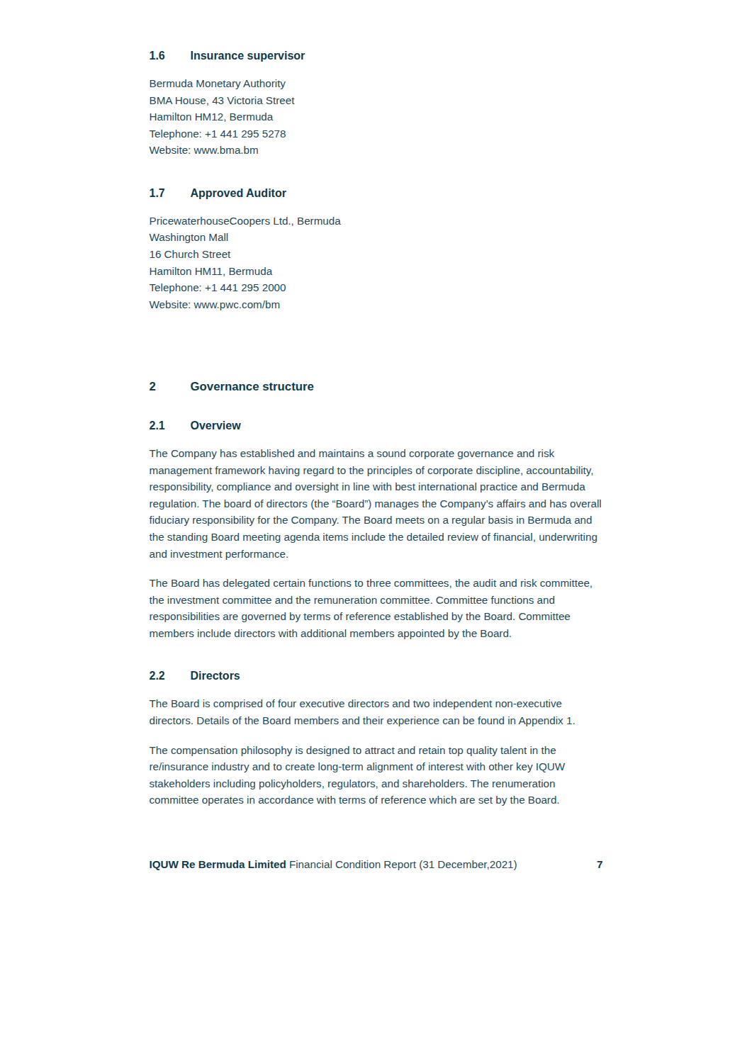1.6 Insurance supervisor
Bermuda Monetary Authority
BMA House, 43 Victoria Street
Hamilton HM12, Bermuda
Telephone: +1 441 295 5278
Website: www.bma.bm
1.7 Approved Auditor
PricewaterhouseCoopers Ltd., Bermuda
Washington Mall
16 Church Street
Hamilton HM11, Bermuda
Telephone: +1 441 295 2000
Website: www.pwc.com/bm
2 Governance structure
2.1 Overview
The Company has established and maintains a sound corporate governance and risk management framework having regard to the principles of corporate discipline, accountability, responsibility, compliance and oversight in line with best international practice and Bermuda regulation. The board of directors (the “Board”) manages the Company’s affairs and has overall fiduciary responsibility for the Company. The Board meets on a regular basis in Bermuda and the standing Board meeting agenda items include the detailed review of financial, underwriting and investment performance.
The Board has delegated certain functions to three committees, the audit and risk committee, the investment committee and the remuneration committee. Committee functions and responsibilities are governed by terms of reference established by the Board. Committee members include directors with additional members appointed by the Board.
2.2 Directors
The Board is comprised of four executive directors and two independent non-executive directors. Details of the Board members and their experience can be found in Appendix 1.
The compensation philosophy is designed to attract and retain top quality talent in the re/insurance industry and to create long-term alignment of interest with other key IQUW stakeholders including policyholders, regulators, and shareholders. The renumeration committee operates in accordance with terms of reference which are set by the Board.
IQUW Re Bermuda Limited Financial Condition Report (31 December,2021)
7